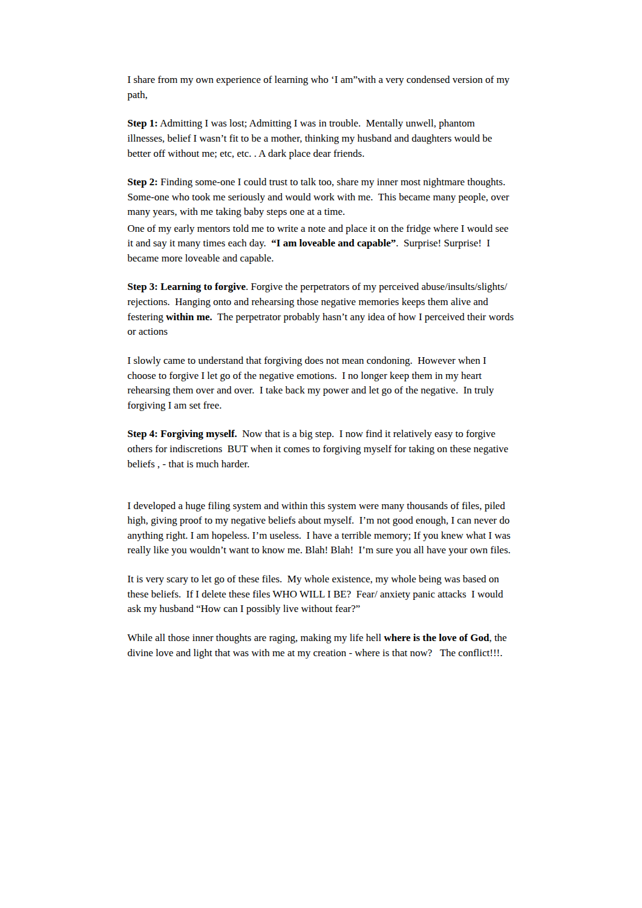I share from my own experience of learning who ‘I am”with a very condensed version of my path,
Step 1: Admitting I was lost; Admitting I was in trouble. Mentally unwell, phantom illnesses, belief I wasn’t fit to be a mother, thinking my husband and daughters would be better off without me; etc, etc. . A dark place dear friends.
Step 2: Finding some-one I could trust to talk too, share my inner most nightmare thoughts. Some-one who took me seriously and would work with me. This became many people, over many years, with me taking baby steps one at a time.
One of my early mentors told me to write a note and place it on the fridge where I would see it and say it many times each day. “I am loveable and capable”. Surprise! Surprise! I became more loveable and capable.
Step 3: Learning to forgive. Forgive the perpetrators of my perceived abuse/insults/slights/ rejections. Hanging onto and rehearsing those negative memories keeps them alive and festering within me. The perpetrator probably hasn’t any idea of how I perceived their words or actions
I slowly came to understand that forgiving does not mean condoning. However when I choose to forgive I let go of the negative emotions. I no longer keep them in my heart rehearsing them over and over. I take back my power and let go of the negative. In truly forgiving I am set free.
Step 4: Forgiving myself. Now that is a big step. I now find it relatively easy to forgive others for indiscretions BUT when it comes to forgiving myself for taking on these negative beliefs , - that is much harder.
I developed a huge filing system and within this system were many thousands of files, piled high, giving proof to my negative beliefs about myself. I’m not good enough, I can never do anything right. I am hopeless. I’m useless. I have a terrible memory; If you knew what I was really like you wouldn’t want to know me. Blah! Blah! I’m sure you all have your own files.
It is very scary to let go of these files. My whole existence, my whole being was based on these beliefs. If I delete these files WHO WILL I BE? Fear/ anxiety panic attacks I would ask my husband “How can I possibly live without fear?”
While all those inner thoughts are raging, making my life hell where is the love of God, the divine love and light that was with me at my creation - where is that now? The conflict!!!.